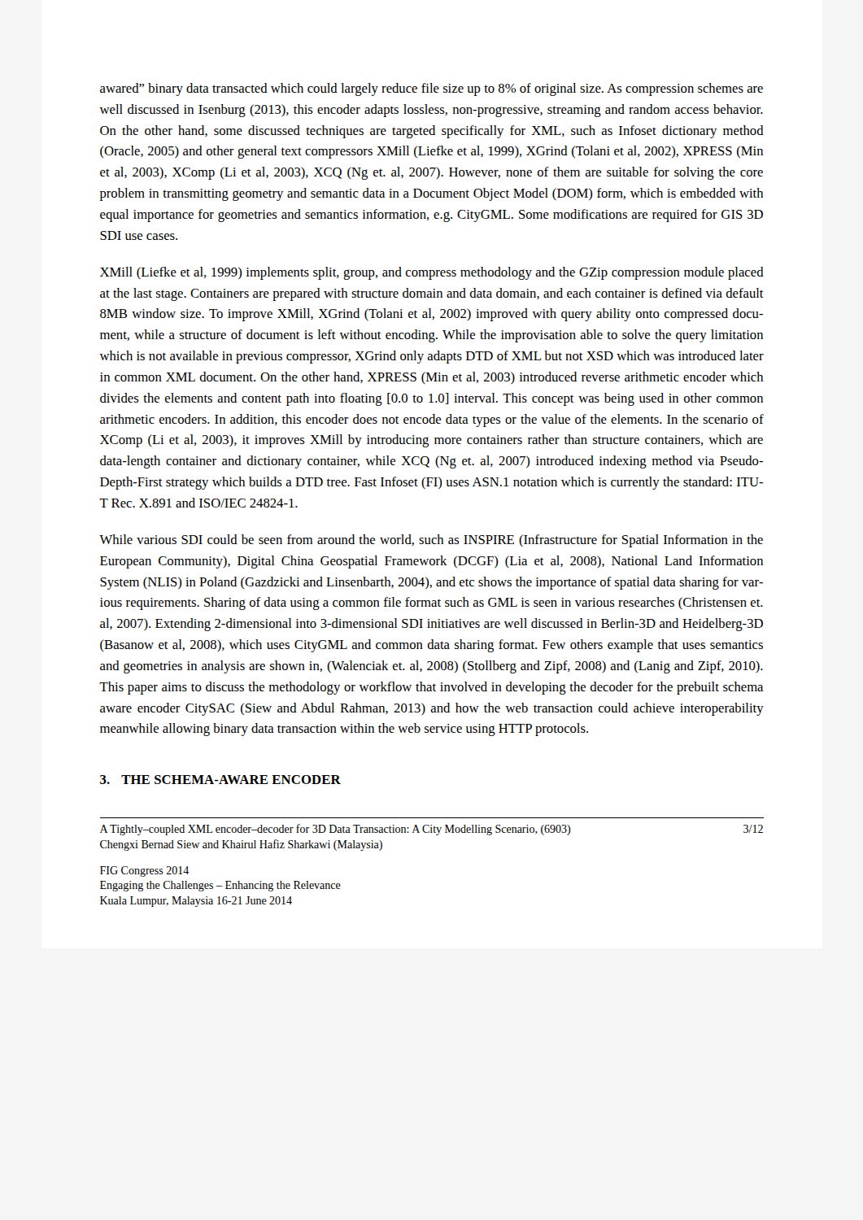awared” binary data transacted which could largely reduce file size up to 8% of original size. As compression schemes are well discussed in Isenburg (2013), this encoder adapts lossless, non-progressive, streaming and random access behavior. On the other hand, some discussed techniques are targeted specifically for XML, such as Infoset dictionary method (Oracle, 2005) and other general text compressors XMill (Liefke et al, 1999), XGrind (Tolani et al, 2002), XPRESS (Min et al, 2003), XComp (Li et al, 2003), XCQ (Ng et. al, 2007). However, none of them are suitable for solving the core problem in transmitting geometry and semantic data in a Document Object Model (DOM) form, which is embedded with equal importance for geometries and semantics information, e.g. CityGML. Some modifications are required for GIS 3D SDI use cases.
XMill (Liefke et al, 1999) implements split, group, and compress methodology and the GZip compression module placed at the last stage. Containers are prepared with structure domain and data domain, and each container is defined via default 8MB window size. To improve XMill, XGrind (Tolani et al, 2002) improved with query ability onto compressed document, while a structure of document is left without encoding. While the improvisation able to solve the query limitation which is not available in previous compressor, XGrind only adapts DTD of XML but not XSD which was introduced later in common XML document. On the other hand, XPRESS (Min et al, 2003) introduced reverse arithmetic encoder which divides the elements and content path into floating [0.0 to 1.0] interval. This concept was being used in other common arithmetic encoders. In addition, this encoder does not encode data types or the value of the elements. In the scenario of XComp (Li et al, 2003), it improves XMill by introducing more containers rather than structure containers, which are data-length container and dictionary container, while XCQ (Ng et. al, 2007) introduced indexing method via Pseudo-Depth-First strategy which builds a DTD tree. Fast Infoset (FI) uses ASN.1 notation which is currently the standard: ITU-T Rec. X.891 and ISO/IEC 24824-1.
While various SDI could be seen from around the world, such as INSPIRE (Infrastructure for Spatial Information in the European Community), Digital China Geospatial Framework (DCGF) (Lia et al, 2008), National Land Information System (NLIS) in Poland (Gazdzicki and Linsenbarth, 2004), and etc shows the importance of spatial data sharing for various requirements. Sharing of data using a common file format such as GML is seen in various researches (Christensen et. al, 2007). Extending 2-dimensional into 3-dimensional SDI initiatives are well discussed in Berlin-3D and Heidelberg-3D (Basanow et al, 2008), which uses CityGML and common data sharing format. Few others example that uses semantics and geometries in analysis are shown in, (Walenciak et. al, 2008) (Stollberg and Zipf, 2008) and (Lanig and Zipf, 2010). This paper aims to discuss the methodology or workflow that involved in developing the decoder for the prebuilt schema aware encoder CitySAC (Siew and Abdul Rahman, 2013) and how the web transaction could achieve interoperability meanwhile allowing binary data transaction within the web service using HTTP protocols.
3. THE SCHEMA-AWARE ENCODER
A Tightly–coupled XML encoder–decoder for 3D Data Transaction: A City Modelling Scenario, (6903)
Chengxi Bernad Siew and Khairul Hafiz Sharkawi (Malaysia)
3/12
FIG Congress 2014
Engaging the Challenges – Enhancing the Relevance
Kuala Lumpur, Malaysia 16-21 June 2014